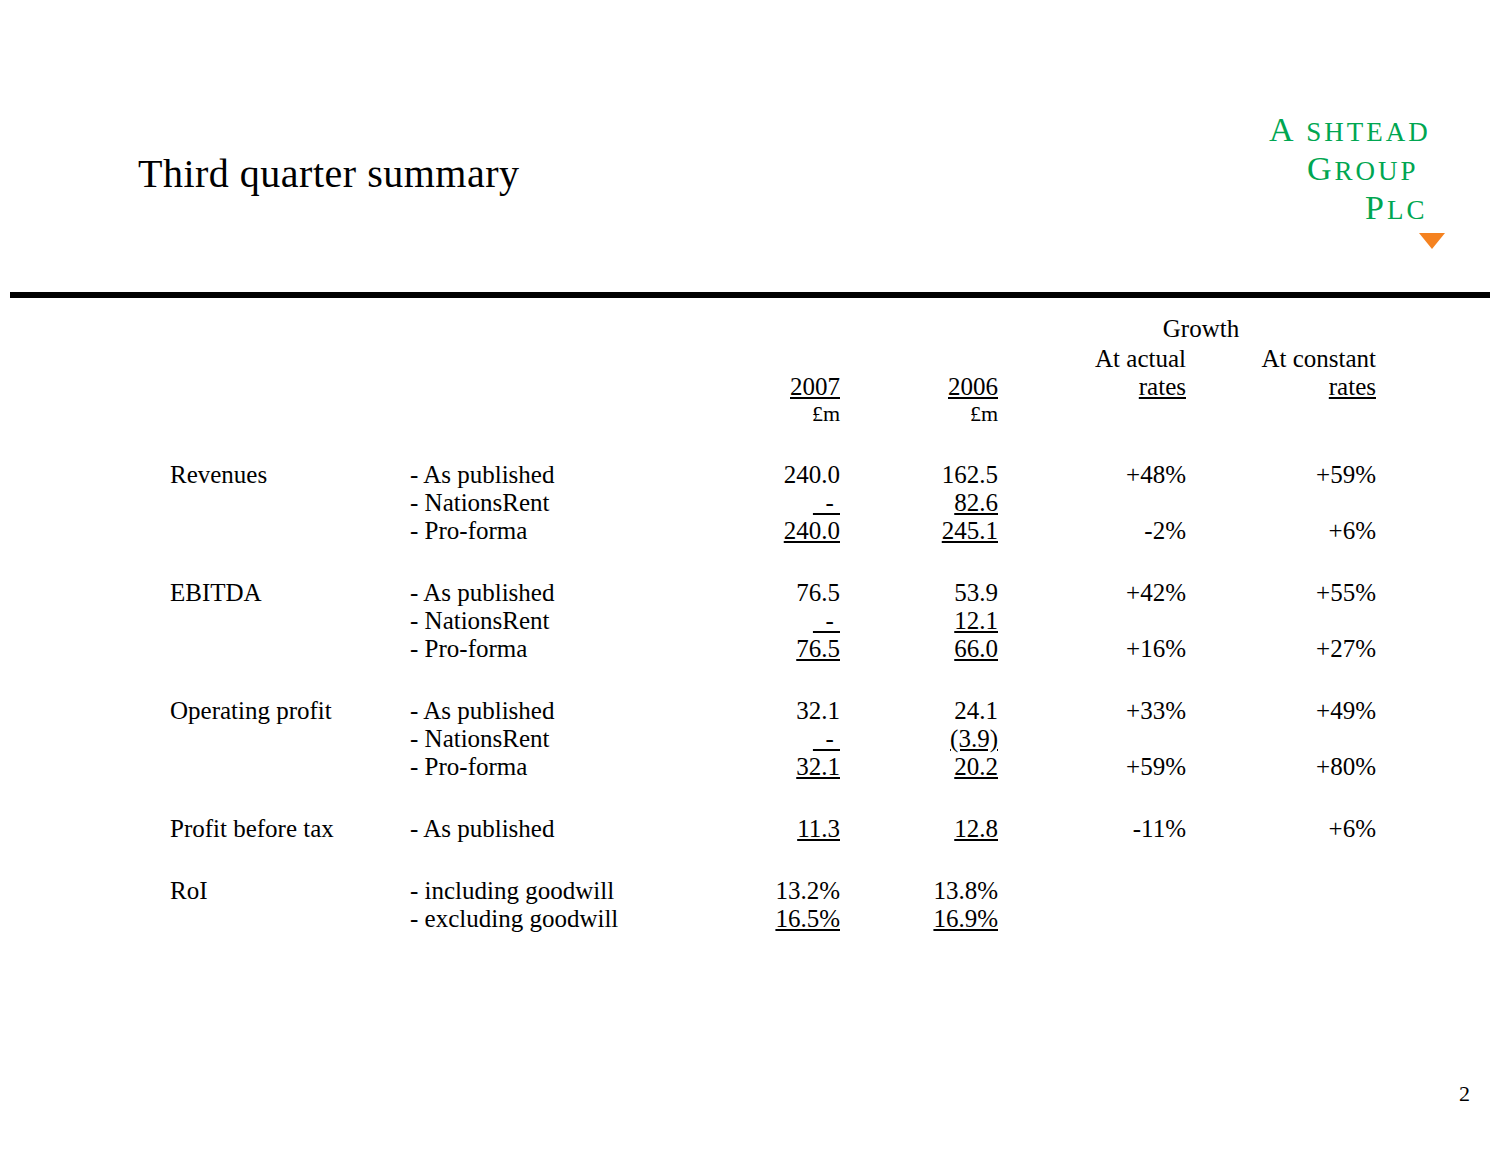Third quarter summary
A SHTEAD
GROUP
PLC
| | | | | Growth |
| | | | | At actual | At constant |
| | | 2007 | 2006 | rates | rates |
| | | £m | £m | | |
| Revenues | - As published | 240.0 | 162.5 | +48% | +59% |
| | - NationsRent | - | 82.6 | | |
| | - Pro-forma | 240.0 | 245.1 | -2% | +6% |
| EBITDA | - As published | 76.5 | 53.9 | +42% | +55% |
| | - NationsRent | - | 12.1 | | |
| | - Pro-forma | 76.5 | 66.0 | +16% | +27% |
| Operating profit | - As published | 32.1 | 24.1 | +33% | +49% |
| | - NationsRent | - | (3.9) | | |
| | - Pro-forma | 32.1 | 20.2 | +59% | +80% |
| Profit before tax | - As published | 11.3 | 12.8 | -11% | +6% |
| RoI | - including goodwill | 13.2% | 13.8% | | |
| | - excluding goodwill | 16.5% | 16.9% | | |
2